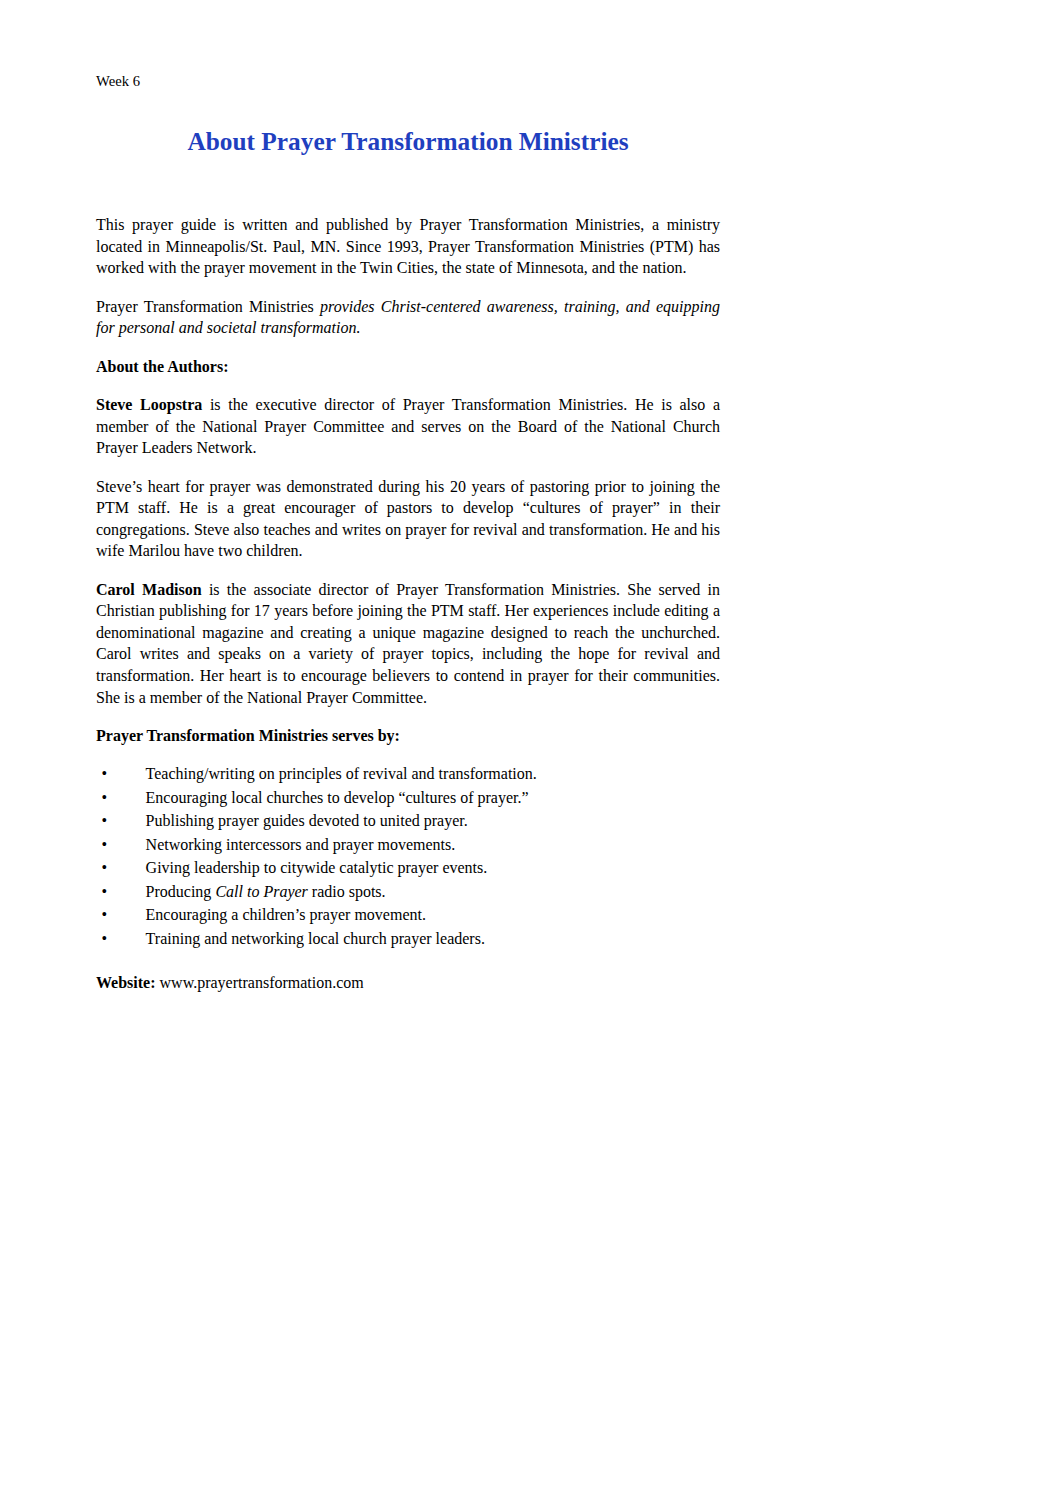Week 6
About Prayer Transformation Ministries
This prayer guide is written and published by Prayer Transformation Ministries, a ministry located in Minneapolis/St. Paul, MN. Since 1993, Prayer Transformation Ministries (PTM) has worked with the prayer movement in the Twin Cities, the state of Minnesota, and the nation.
Prayer Transformation Ministries provides Christ-centered awareness, training, and equipping for personal and societal transformation.
About the Authors:
Steve Loopstra is the executive director of Prayer Transformation Ministries. He is also a member of the National Prayer Committee and serves on the Board of the National Church Prayer Leaders Network.
Steve’s heart for prayer was demonstrated during his 20 years of pastoring prior to joining the PTM staff. He is a great encourager of pastors to develop “cultures of prayer” in their congregations. Steve also teaches and writes on prayer for revival and transformation. He and his wife Marilou have two children.
Carol Madison is the associate director of Prayer Transformation Ministries. She served in Christian publishing for 17 years before joining the PTM staff. Her experiences include editing a denominational magazine and creating a unique magazine designed to reach the unchurched. Carol writes and speaks on a variety of prayer topics, including the hope for revival and transformation. Her heart is to encourage believers to contend in prayer for their communities. She is a member of the National Prayer Committee.
Prayer Transformation Ministries serves by:
Teaching/writing on principles of revival and transformation.
Encouraging local churches to develop “cultures of prayer.”
Publishing prayer guides devoted to united prayer.
Networking intercessors and prayer movements.
Giving leadership to citywide catalytic prayer events.
Producing Call to Prayer radio spots.
Encouraging a children’s prayer movement.
Training and networking local church prayer leaders.
Website: www.prayertransformation.com